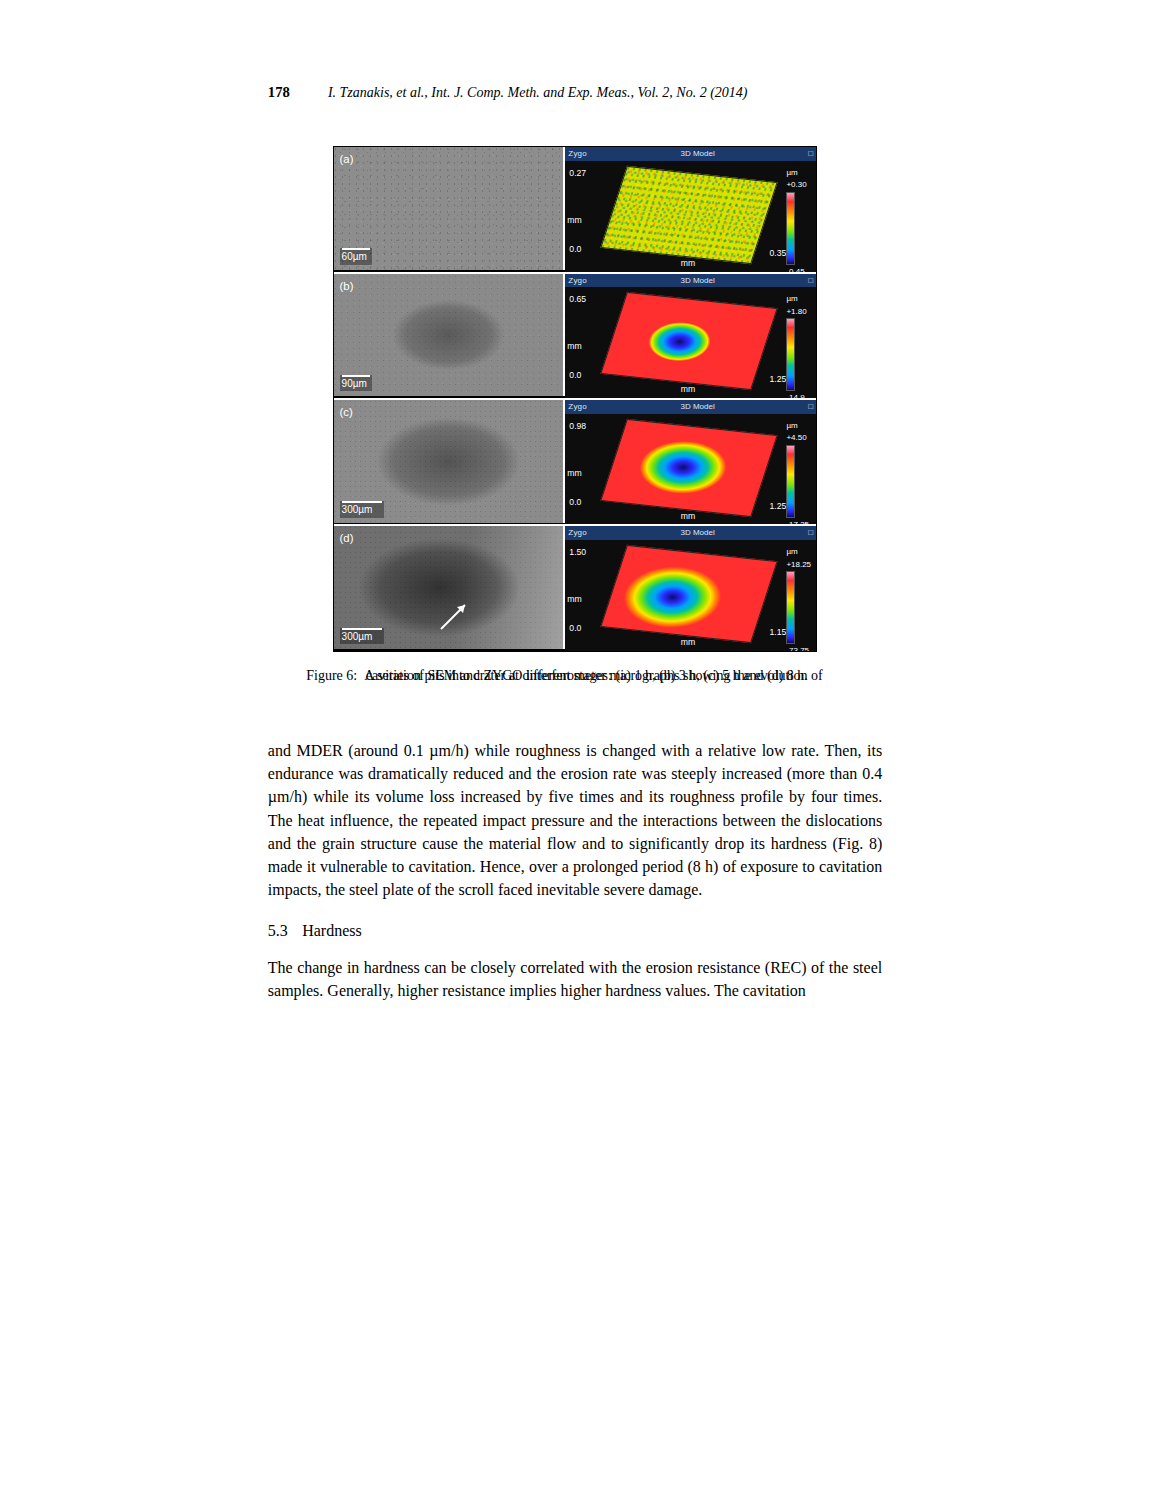178 I. Tzanakis, et al., Int. J. Comp. Meth. and Exp. Meas., Vol. 2, No. 2 (2014)
(a)
60µm
Zygo 3D Model □
0.27
mm
0.0
mm
0.35
µm
+0.30
-0.45
(b)
90µm
Zygo 3D Model □
0.65
mm
0.0
mm
1.25
µm
+1.80
-14.9
(c)
300µm
Zygo 3D Model □
0.98
mm
0.0
mm
1.25
µm
+4.50
-17.35
(d)
300µm
Zygo 3D Model □
1.50
mm
0.0
mm
1.15
µm
+18.25
-73.75
Figure 6: A series of SEM and ZYGO interferometer micrographs showing the evolution of cavitation pits into crater at different stages: (a) 1 h, (b) 3 h, (c) 5 h and (d) 8 h.
and MDER (around 0.1 µm/h) while roughness is changed with a relative low rate. Then, its endurance was dramatically reduced and the erosion rate was steeply increased (more than 0.4 µm/h) while its volume loss increased by five times and its roughness profile by four times. The heat influence, the repeated impact pressure and the interactions between the dislocations and the grain structure cause the material flow and to significantly drop its hardness (Fig. 8) made it vulnerable to cavitation. Hence, over a prolonged period (8 h) of exposure to cavitation impacts, the steel plate of the scroll faced inevitable severe damage.
5.3 Hardness
The change in hardness can be closely correlated with the erosion resistance (REC) of the steel samples. Generally, higher resistance implies higher hardness values. The cavitation